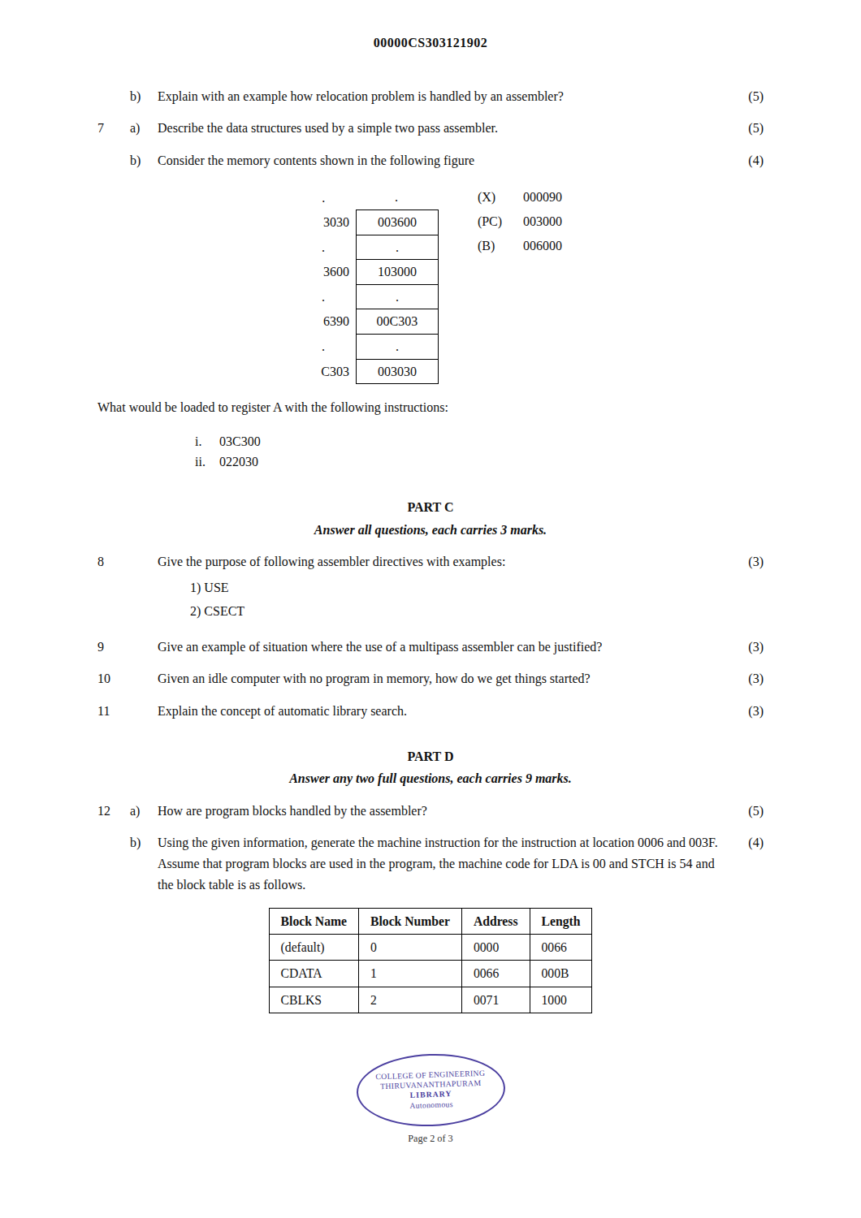00000CS303121902
b)
Explain with an example how relocation problem is handled by an assembler?
(5)
7
a)
Describe the data structures used by a simple two pass assembler.
(5)
b)
Consider the memory contents shown in the following figure
(4)
| . | . |
| 3030 | 003600 |
| . | . |
| 3600 | 103000 |
| . | . |
| 6390 | 00C303 |
| . | . |
| C303 | 003030 |
| (X) | 000090 |
| (PC) | 003000 |
| (B) | 006000 |
What would be loaded to register A with the following instructions:
i. 03C300
ii. 022030
PART C
Answer all questions, each carries 3 marks.
8
Give the purpose of following assembler directives with examples:
1) USE
2) CSECT
(3)
9
Give an example of situation where the use of a multipass assembler can be justified?
(3)
10
Given an idle computer with no program in memory, how do we get things started?
(3)
11
Explain the concept of automatic library search.
(3)
PART D
Answer any two full questions, each carries 9 marks.
12
a)
How are program blocks handled by the assembler?
(5)
b)
Using the given information, generate the machine instruction for the instruction at location 0006 and 003F. Assume that program blocks are used in the program, the machine code for LDA is 00 and STCH is 54 and the block table is as follows.
(4)
| Block Name | Block Number | Address | Length |
| --- | --- | --- | --- |
| (default) | 0 | 0000 | 0066 |
| CDATA | 1 | 0066 | 000B |
| CBLKS | 2 | 0071 | 1000 |
COLLEGE OF ENGINEERING
THIRUVANANTHAPURAM
LIBRARY
Autonomous
Page 2 of 3